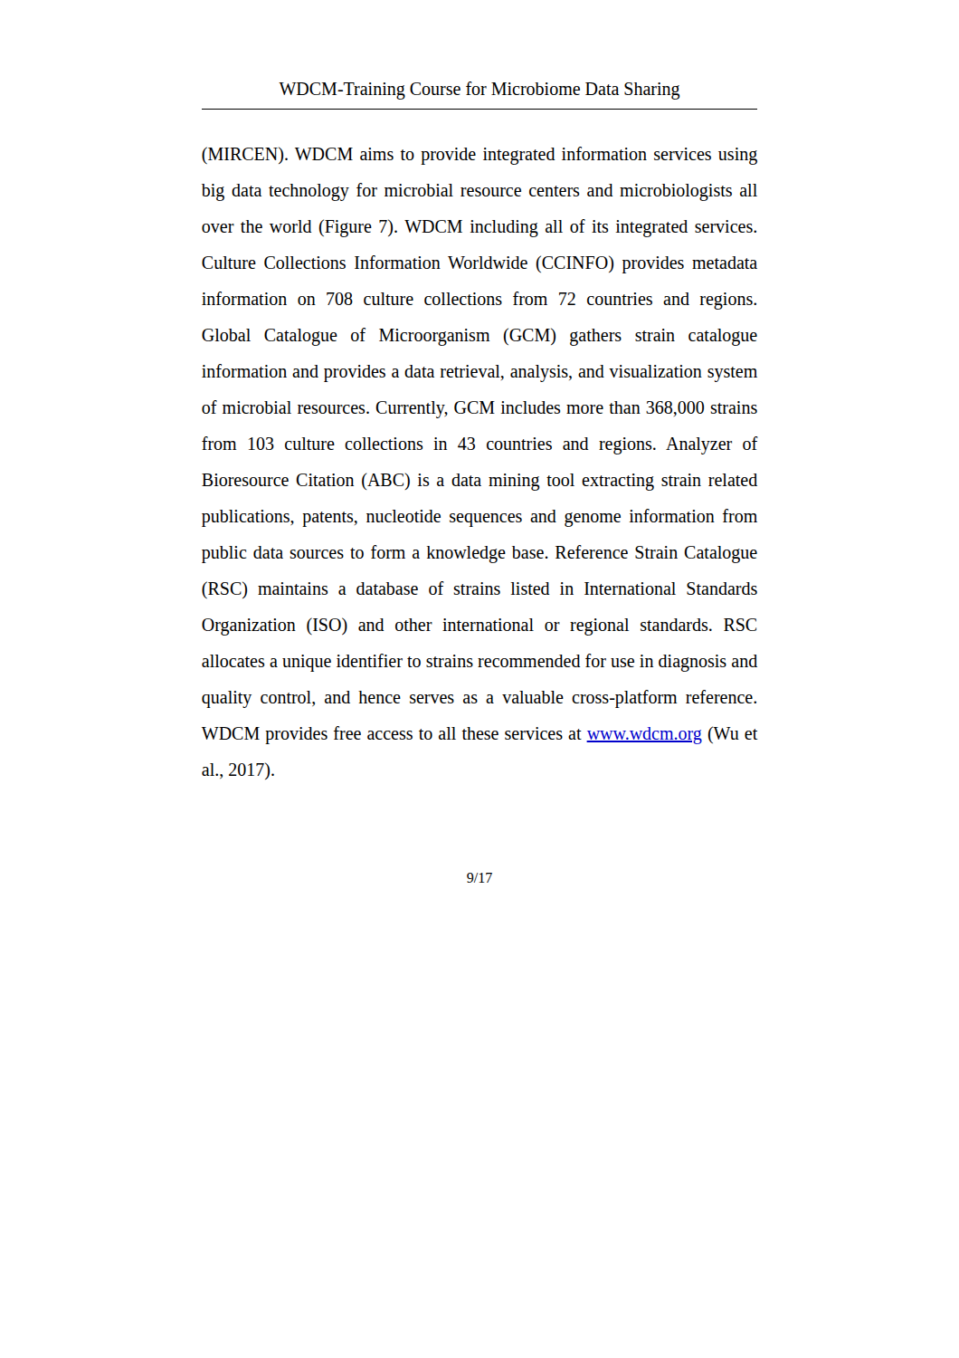WDCM-Training Course for Microbiome Data Sharing
(MIRCEN). WDCM aims to provide integrated information services using big data technology for microbial resource centers and microbiologists all over the world (Figure 7). WDCM including all of its integrated services. Culture Collections Information Worldwide (CCINFO) provides metadata information on 708 culture collections from 72 countries and regions. Global Catalogue of Microorganism (GCM) gathers strain catalogue information and provides a data retrieval, analysis, and visualization system of microbial resources. Currently, GCM includes more than 368,000 strains from 103 culture collections in 43 countries and regions. Analyzer of Bioresource Citation (ABC) is a data mining tool extracting strain related publications, patents, nucleotide sequences and genome information from public data sources to form a knowledge base. Reference Strain Catalogue (RSC) maintains a database of strains listed in International Standards Organization (ISO) and other international or regional standards. RSC allocates a unique identifier to strains recommended for use in diagnosis and quality control, and hence serves as a valuable cross-platform reference. WDCM provides free access to all these services at www.wdcm.org (Wu et al., 2017).
9/17